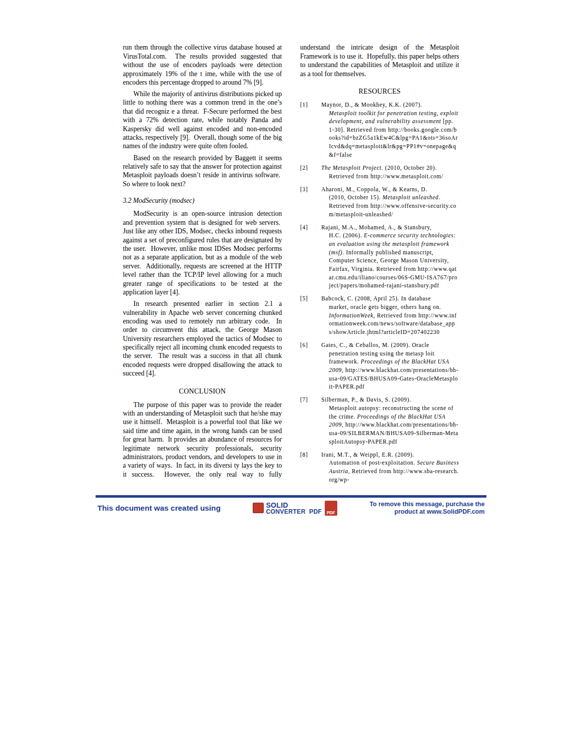run them through the collective virus database housed at VirusTotal.com. The results provided suggested that without the use of encoders payloads were detection approximately 19% of the t ime, while with the use of encoders this percentage dropped to around 7% [9].
While the majority of antivirus distributions picked up little to nothing there was a common trend in the one’s that did recogniz e a threat. F-Secure performed the best with a 72% detection rate, while notably Panda and Kaspersky did well against encoded and non-encoded attacks, respectively [9]. Overall, though some of the big names of the industry were quite often fooled.
Based on the research provided by Baggett it seems relatively safe to say that the answer for protection against Metasploit payloads doesn’t reside in antivirus software. So where to look next?
3.2 ModSecurity (modsec)
ModSecurity is an open-source intrusion detection and prevention system that is designed for web servers. Just like any other IDS, Modsec, checks inbound requests against a set of preconfigured rules that are designated by the user. However, unlike most IDSes Modsec performs not as a separate application, but as a module of the web server. Additionally, requests are screened at the HTTP level rather than the TCP/IP level allowing for a much greater range of specifications to be tested at the application layer [4].
In research presented earlier in section 2.1 a vulnerability in Apache web server concerning chunked encoding was used to remotely run arbitrary code. In order to circumvent this attack, the George Mason University researchers employed the tactics of Modsec to specifically reject all incoming chunk encoded requests to the server. The result was a success in that all chunk encoded requests were dropped disallowing the attack to succeed [4].
CONCLUSION
The purpose of this paper was to provide the reader with an understanding of Metasploit such that he/she may use it himself. Metasploit is a powerful tool that like we said time and time again, in the wrong hands can be used for great harm. It provides an abundance of resources for legitimate network security professionals, security administrators, product vendors, and developers to use in a variety of ways. In fact, in its diversi ty lays the key to it success. However, the only real way to fully understand the intricate design of the Metasploit Framework is to use it. Hopefully, this paper helps others to understand the capabilities of Metasploit and utilize it as a tool for themselves.
RESOURCES
[1]
Maynor, D., & Mookhey, K.K. (2007). Metasploit toolkit for penetration testing, exploit development, and vulnerability assessment [pp. 1-30]. Retrieved from http://books.google.com/books?id=bzZG5a1kEw4C&lpg=PA1&ots=36soArIcvd&dq=metasploit&lr&pg=PP1#v=onepage&q&f=false
[2]
The Metasploit Project. (2010, October 20). Retrieved from http://www.metasploit.com/
[3]
Aharoni, M., Coppola, W., & Kearns, D. (2010, October 15). Metasploit unleashed. Retrieved from http://www.offensive-security.com/metasploit-unleashed/
[4]
Rajani, M.A., Mohamed, A., & Stansbury, H.C. (2006). E-commerce security technologies: an evaluation using the metasploit framework (msf). Informally published manuscript, Computer Science, George Mason University, Fairfax, Virginia. Retrieved from http://www.qatar.cmu.edu/iliano/courses/06S-GMU-ISA767/project/papers/mohamed-rajani-stansbury.pdf
[5]
Babcock, C. (2008, April 25). In database market, oracle gets bigger, others hang on. InformationWeek, Retrieved from http://www.informationweek.com/news/software/database_apps/showArticle.jhtml?articleID=207402230
[6]
Gates, C., & Ceballos, M. (2009). Oracle penetration testing using the metasp loit framework. Proceedings of the BlackHat USA 2009, http://www.blackhat.com/presentations/bh-usa-09/GATES/BHUSA09-Gates-OracleMetasploit-PAPER.pdf
[7]
Silberman, P., & Davis, S. (2009). Metasploit autopsy: reconstructing the scene of the crime. Proceedings of the BlackHat USA 2009, http://www.blackhat.com/presentations/bh-usa-09/SILBERMAN/BHUSA09-Silberman-MetasploitAutopsy-PAPER.pdf
[8]
Irani, M.T., & Weippl, E.R. (2009). Automation of post-exploitation. Secure Business Austria, Retrieved from http://www.sba-research.org/wp-
This document was created using
SOLID CONVERTER PDF
PDF
To remove this message, purchase the
product at www.SolidPDF.com